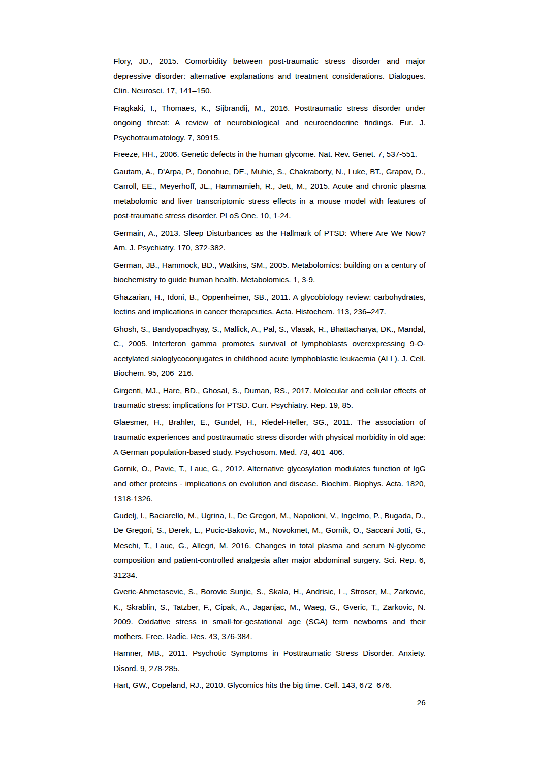Flory, JD., 2015. Comorbidity between post-traumatic stress disorder and major depressive disorder: alternative explanations and treatment considerations. Dialogues. Clin. Neurosci. 17, 141–150.
Fragkaki, I., Thomaes, K., Sijbrandij, M., 2016. Posttraumatic stress disorder under ongoing threat: A review of neurobiological and neuroendocrine findings. Eur. J. Psychotraumatology. 7, 30915.
Freeze, HH., 2006. Genetic defects in the human glycome. Nat. Rev. Genet. 7, 537-551.
Gautam, A., D'Arpa, P., Donohue, DE., Muhie, S., Chakraborty, N., Luke, BT., Grapov, D., Carroll, EE., Meyerhoff, JL., Hammamieh, R., Jett, M., 2015. Acute and chronic plasma metabolomic and liver transcriptomic stress effects in a mouse model with features of post-traumatic stress disorder. PLoS One. 10, 1-24.
Germain, A., 2013. Sleep Disturbances as the Hallmark of PTSD: Where Are We Now? Am. J. Psychiatry. 170, 372-382.
German, JB., Hammock, BD., Watkins, SM., 2005. Metabolomics: building on a century of biochemistry to guide human health. Metabolomics. 1, 3-9.
Ghazarian, H., Idoni, B., Oppenheimer, SB., 2011. A glycobiology review: carbohydrates, lectins and implications in cancer therapeutics. Acta. Histochem. 113, 236–247.
Ghosh, S., Bandyopadhyay, S., Mallick, A., Pal, S., Vlasak, R., Bhattacharya, DK., Mandal, C., 2005. Interferon gamma promotes survival of lymphoblasts overexpressing 9-O-acetylated sialoglycoconjugates in childhood acute lymphoblastic leukaemia (ALL). J. Cell. Biochem. 95, 206–216.
Girgenti, MJ., Hare, BD., Ghosal, S., Duman, RS., 2017. Molecular and cellular effects of traumatic stress: implications for PTSD. Curr. Psychiatry. Rep. 19, 85.
Glaesmer, H., Brahler, E., Gundel, H., Riedel-Heller, SG., 2011. The association of traumatic experiences and posttraumatic stress disorder with physical morbidity in old age: A German population-based study. Psychosom. Med. 73, 401–406.
Gornik, O., Pavic, T., Lauc, G., 2012. Alternative glycosylation modulates function of IgG and other proteins - implications on evolution and disease. Biochim. Biophys. Acta. 1820, 1318-1326.
Gudelj, I., Baciarello, M., Ugrina, I., De Gregori, M., Napolioni, V., Ingelmo, P., Bugada, D., De Gregori, S., Đerek, L., Pucic-Bakovic, M., Novokmet, M., Gornik, O., Saccani Jotti, G., Meschi, T., Lauc, G., Allegri, M. 2016. Changes in total plasma and serum N-glycome composition and patient-controlled analgesia after major abdominal surgery. Sci. Rep. 6, 31234.
Gveric-Ahmetasevic, S., Borovic Sunjic, S., Skala, H., Andrisic, L., Stroser, M., Zarkovic, K., Skrablin, S., Tatzber, F., Cipak, A., Jaganjac, M., Waeg, G., Gveric, T., Zarkovic, N. 2009. Oxidative stress in small-for-gestational age (SGA) term newborns and their mothers. Free. Radic. Res. 43, 376-384.
Hamner, MB., 2011. Psychotic Symptoms in Posttraumatic Stress Disorder. Anxiety. Disord. 9, 278-285.
Hart, GW., Copeland, RJ., 2010. Glycomics hits the big time. Cell. 143, 672–676.
26